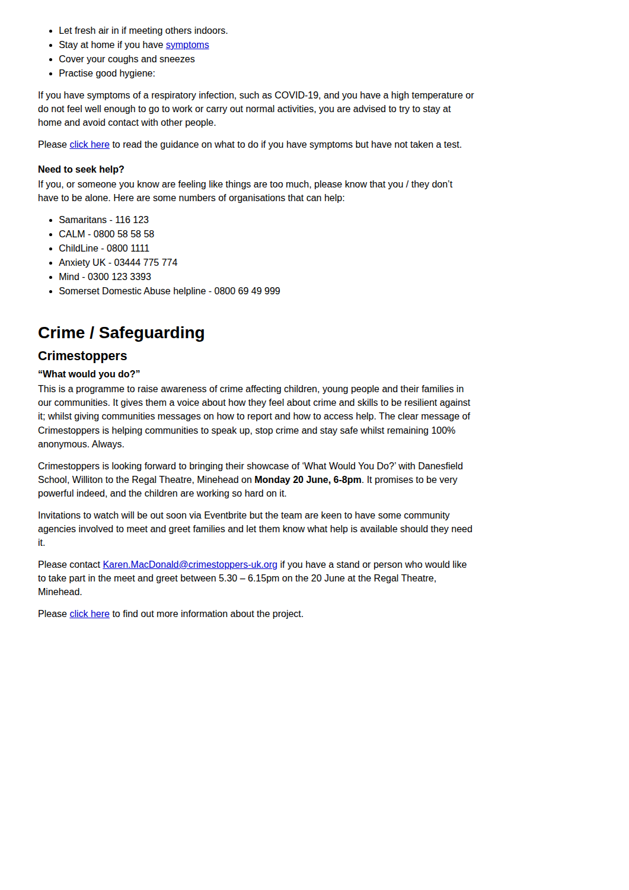Let fresh air in if meeting others indoors.
Stay at home if you have symptoms
Cover your coughs and sneezes
Practise good hygiene:
If you have symptoms of a respiratory infection, such as COVID-19, and you have a high temperature or do not feel well enough to go to work or carry out normal activities, you are advised to try to stay at home and avoid contact with other people.
Please click here to read the guidance on what to do if you have symptoms but have not taken a test.
Need to seek help?
If you, or someone you know are feeling like things are too much, please know that you / they don’t have to be alone. Here are some numbers of organisations that can help:
Samaritans - 116 123
CALM - 0800 58 58 58
ChildLine - 0800 1111
Anxiety UK - 03444 775 774
Mind - 0300 123 3393
Somerset Domestic Abuse helpline - 0800 69 49 999
Crime / Safeguarding
Crimestoppers
“What would you do?”
This is a programme to raise awareness of crime affecting children, young people and their families in our communities. It gives them a voice about how they feel about crime and skills to be resilient against it; whilst giving communities messages on how to report and how to access help. The clear message of Crimestoppers is helping communities to speak up, stop crime and stay safe whilst remaining 100% anonymous. Always.
Crimestoppers is looking forward to bringing their showcase of ‘What Would You Do?’ with Danesfield School, Williton to the Regal Theatre, Minehead on Monday 20 June, 6-8pm. It promises to be very powerful indeed, and the children are working so hard on it.
Invitations to watch will be out soon via Eventbrite but the team are keen to have some community agencies involved to meet and greet families and let them know what help is available should they need it.
Please contact Karen.MacDonald@crimestoppers-uk.org if you have a stand or person who would like to take part in the meet and greet between 5.30 – 6.15pm on the 20 June at the Regal Theatre, Minehead.
Please click here to find out more information about the project.